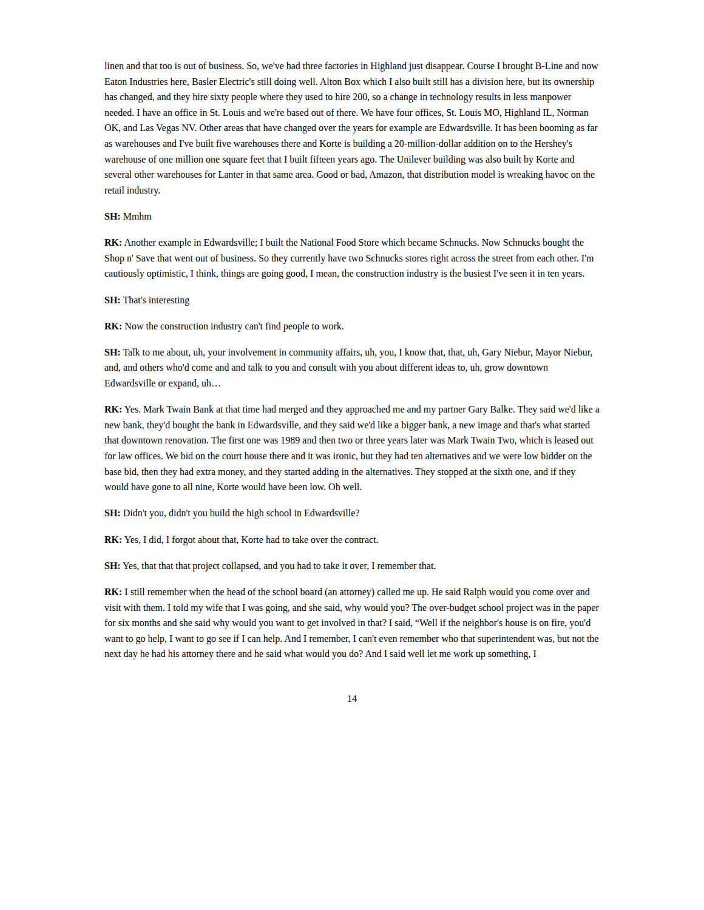linen and that too is out of business. So, we've had three factories in Highland just disappear. Course I brought B-Line and now Eaton Industries here, Basler Electric's still doing well. Alton Box which I also built still has a division here, but its ownership has changed, and they hire sixty people where they used to hire 200, so a change in technology results in less manpower needed. I have an office in St. Louis and we're based out of there. We have four offices, St. Louis MO, Highland IL, Norman OK, and Las Vegas NV. Other areas that have changed over the years for example are Edwardsville. It has been booming as far as warehouses and I've built five warehouses there and Korte is building a 20-million-dollar addition on to the Hershey's warehouse of one million one square feet that I built fifteen years ago. The Unilever building was also built by Korte and several other warehouses for Lanter in that same area. Good or bad, Amazon, that distribution model is wreaking havoc on the retail industry.
SH: Mmhm
RK: Another example in Edwardsville; I built the National Food Store which became Schnucks. Now Schnucks bought the Shop n' Save that went out of business. So they currently have two Schnucks stores right across the street from each other. I'm cautiously optimistic, I think, things are going good, I mean, the construction industry is the busiest I've seen it in ten years.
SH: That's interesting
RK: Now the construction industry can't find people to work.
SH: Talk to me about, uh, your involvement in community affairs, uh, you, I know that, that, uh, Gary Niebur, Mayor Niebur, and, and others who'd come and and talk to you and consult with you about different ideas to, uh, grow downtown Edwardsville or expand, uh…
RK: Yes. Mark Twain Bank at that time had merged and they approached me and my partner Gary Balke. They said we'd like a new bank, they'd bought the bank in Edwardsville, and they said we'd like a bigger bank, a new image and that's what started that downtown renovation. The first one was 1989 and then two or three years later was Mark Twain Two, which is leased out for law offices. We bid on the court house there and it was ironic, but they had ten alternatives and we were low bidder on the base bid, then they had extra money, and they started adding in the alternatives. They stopped at the sixth one, and if they would have gone to all nine, Korte would have been low. Oh well.
SH: Didn't you, didn't you build the high school in Edwardsville?
RK: Yes, I did, I forgot about that, Korte had to take over the contract.
SH: Yes, that that that project collapsed, and you had to take it over, I remember that.
RK: I still remember when the head of the school board (an attorney) called me up. He said Ralph would you come over and visit with them. I told my wife that I was going, and she said, why would you? The over-budget school project was in the paper for six months and she said why would you want to get involved in that? I said, “Well if the neighbor's house is on fire, you'd want to go help, I want to go see if I can help. And I remember, I can't even remember who that superintendent was, but not the next day he had his attorney there and he said what would you do? And I said well let me work up something, I
14